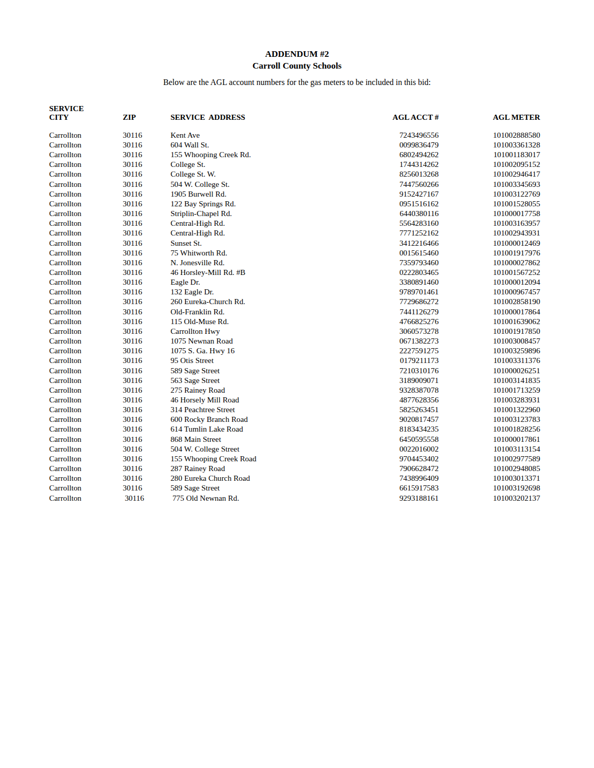ADDENDUM #2
Carroll County Schools
Below are the AGL account numbers for the gas meters to be included in this bid:
| SERVICE CITY | ZIP | SERVICE ADDRESS | AGL ACCT # | AGL METER |
| --- | --- | --- | --- | --- |
| Carrollton | 30116 | Kent Ave | 7243496556 | 101002888580 |
| Carrollton | 30116 | 604 Wall St. | 0099836479 | 101003361328 |
| Carrollton | 30116 | 155 Whooping Creek Rd. | 6802494262 | 101001183017 |
| Carrollton | 30116 | College St. | 1744314262 | 101002095152 |
| Carrollton | 30116 | College St. W. | 8256013268 | 101002946417 |
| Carrollton | 30116 | 504 W. College St. | 7447560266 | 101003345693 |
| Carrollton | 30116 | 1905 Burwell Rd. | 9152427167 | 101003122769 |
| Carrollton | 30116 | 122 Bay Springs Rd. | 0951516162 | 101001528055 |
| Carrollton | 30116 | Striplin-Chapel Rd. | 6440380116 | 101000017758 |
| Carrollton | 30116 | Central-High Rd. | 5564283160 | 101003163957 |
| Carrollton | 30116 | Central-High Rd. | 7771252162 | 101002943931 |
| Carrollton | 30116 | Sunset St. | 3412216466 | 101000012469 |
| Carrollton | 30116 | 75 Whitworth Rd. | 0015615460 | 101001917976 |
| Carrollton | 30116 | N. Jonesville Rd. | 7359793460 | 101000027862 |
| Carrollton | 30116 | 46 Horsley-Mill Rd. #B | 0222803465 | 101001567252 |
| Carrollton | 30116 | Eagle Dr. | 3380891460 | 101000012094 |
| Carrollton | 30116 | 132 Eagle Dr. | 9789701461 | 101000967457 |
| Carrollton | 30116 | 260 Eureka-Church Rd. | 7729686272 | 101002858190 |
| Carrollton | 30116 | Old-Franklin Rd. | 7441126279 | 101000017864 |
| Carrollton | 30116 | 115 Old-Muse Rd. | 4766825276 | 101001639062 |
| Carrollton | 30116 | Carrollton Hwy | 3060573278 | 101001917850 |
| Carrollton | 30116 | 1075 Newnan Road | 0671382273 | 101003008457 |
| Carrollton | 30116 | 1075 S. Ga. Hwy 16 | 2227591275 | 101003259896 |
| Carrollton | 30116 | 95 Otis Street | 0179211173 | 101003311376 |
| Carrollton | 30116 | 589 Sage Street | 7210310176 | 101000026251 |
| Carrollton | 30116 | 563 Sage Street | 3189009071 | 101003141835 |
| Carrollton | 30116 | 275 Rainey Road | 9328387078 | 101001713259 |
| Carrollton | 30116 | 46 Horsely Mill Road | 4877628356 | 101003283931 |
| Carrollton | 30116 | 314 Peachtree Street | 5825263451 | 101001322960 |
| Carrollton | 30116 | 600 Rocky Branch Road | 9020817457 | 101003123783 |
| Carrollton | 30116 | 614 Tumlin Lake Road | 8183434235 | 101001828256 |
| Carrollton | 30116 | 868 Main Street | 6450595558 | 101000017861 |
| Carrollton | 30116 | 504 W. College Street | 0022016002 | 101003113154 |
| Carrollton | 30116 | 155 Whooping Creek Road | 9704453402 | 101002977589 |
| Carrollton | 30116 | 287 Rainey Road | 7906628472 | 101002948085 |
| Carrollton | 30116 | 280 Eureka Church Road | 7438996409 | 101003013371 |
| Carrollton | 30116 | 589 Sage Street | 6615917583 | 101003192698 |
| Carrollton | 30116 | 775 Old Newnan Rd. | 9293188161 | 101003202137 |